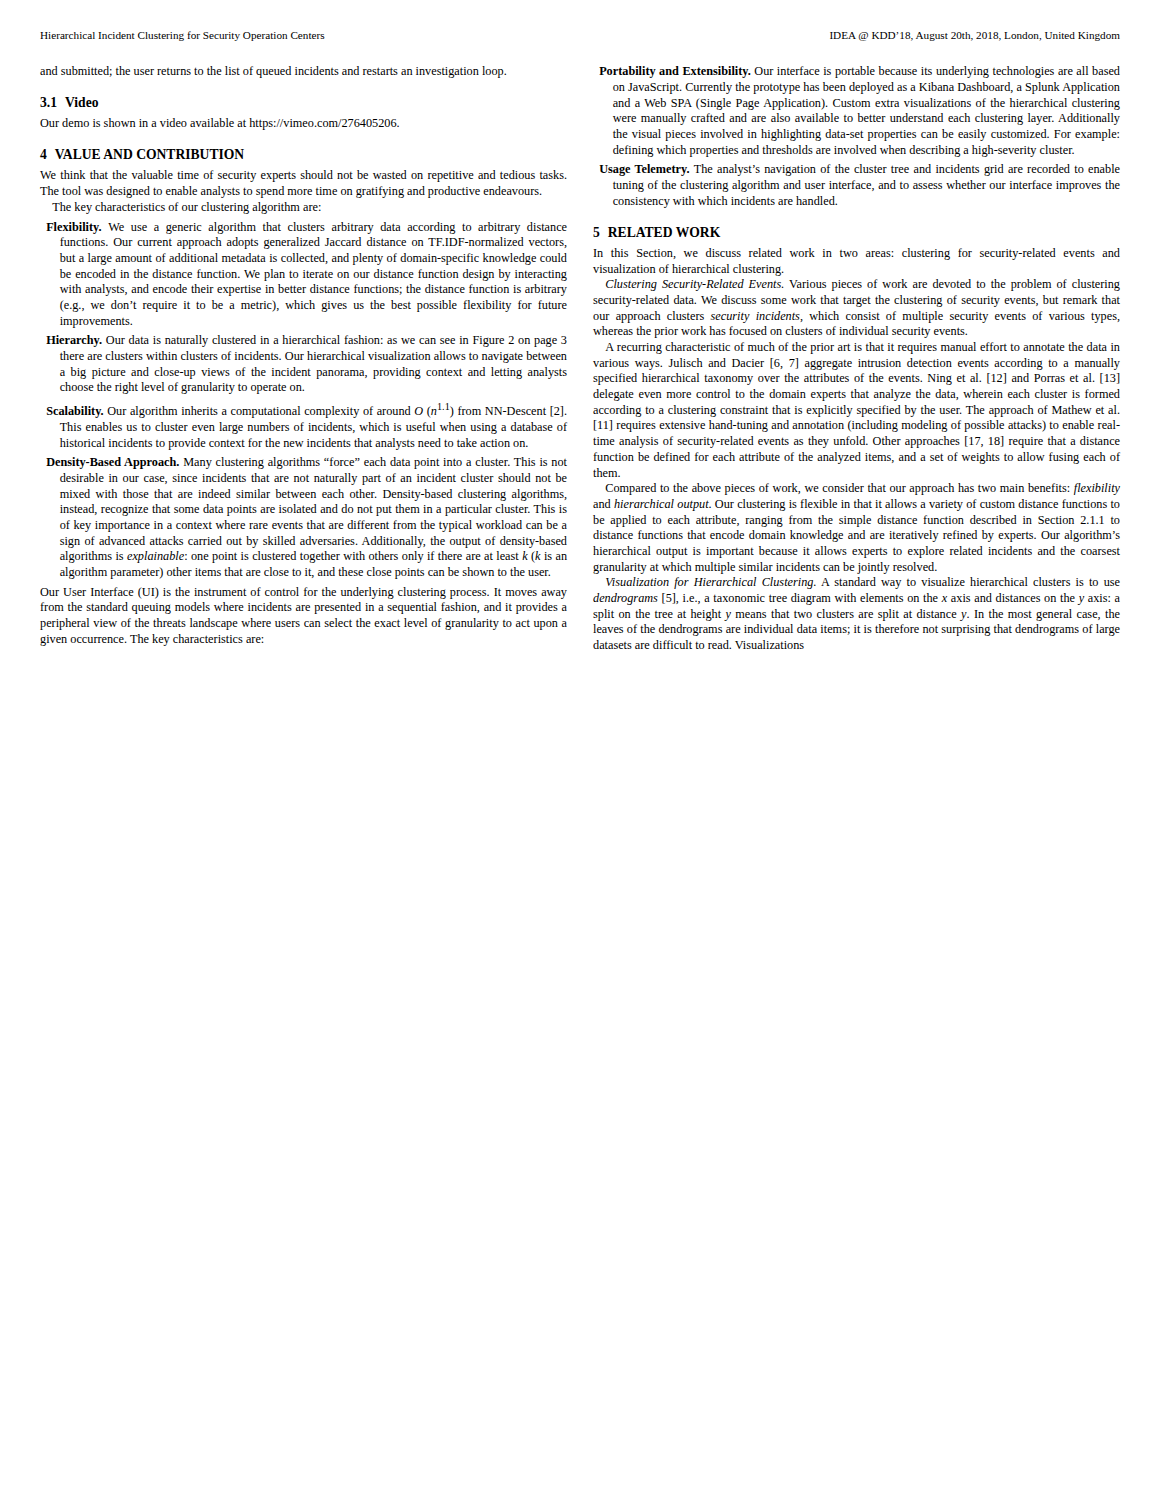Hierarchical Incident Clustering for Security Operation Centers
IDEA @ KDD’18, August 20th, 2018, London, United Kingdom
and submitted; the user returns to the list of queued incidents and restarts an investigation loop.
3.1 Video
Our demo is shown in a video available at https://vimeo.com/276405206.
4 VALUE AND CONTRIBUTION
We think that the valuable time of security experts should not be wasted on repetitive and tedious tasks. The tool was designed to enable analysts to spend more time on gratifying and productive endeavours.
The key characteristics of our clustering algorithm are:
Flexibility.
We use a generic algorithm that clusters arbitrary data according to arbitrary distance functions. Our current approach adopts generalized Jaccard distance on TF.IDF-normalized vectors, but a large amount of additional metadata is collected, and plenty of domain-specific knowledge could be encoded in the distance function. We plan to iterate on our distance function design by interacting with analysts, and encode their expertise in better distance functions; the distance function is arbitrary (e.g., we don’t require it to be a metric), which gives us the best possible flexibility for future improvements.
Hierarchy.
Our data is naturally clustered in a hierarchical fashion: as we can see in Figure 2 on page 3 there are clusters within clusters of incidents. Our hierarchical visualization allows to navigate between a big picture and close-up views of the incident panorama, providing context and letting analysts choose the right level of granularity to operate on.
Scalability.
Our algorithm inherits a computational complexity of around O (n1.1) from NN-Descent [2]. This enables us to cluster even large numbers of incidents, which is useful when using a database of historical incidents to provide context for the new incidents that analysts need to take action on.
Density-Based Approach.
Many clustering algorithms “force” each data point into a cluster. This is not desirable in our case, since incidents that are not naturally part of an incident cluster should not be mixed with those that are indeed similar between each other. Density-based clustering algorithms, instead, recognize that some data points are isolated and do not put them in a particular cluster. This is of key importance in a context where rare events that are different from the typical workload can be a sign of advanced attacks carried out by skilled adversaries. Additionally, the output of density-based algorithms is explainable: one point is clustered together with others only if there are at least k (k is an algorithm parameter) other items that are close to it, and these close points can be shown to the user.
Our User Interface (UI) is the instrument of control for the underlying clustering process. It moves away from the standard queuing models where incidents are presented in a sequential fashion, and it provides a peripheral view of the threats landscape where users can select the exact level of granularity to act upon a given occurrence. The key characteristics are:
Portability and Extensibility.
Our interface is portable because its underlying technologies are all based on JavaScript. Currently the prototype has been deployed as a Kibana Dashboard, a Splunk Application and a Web SPA (Single Page Application). Custom extra visualizations of the hierarchical clustering were manually crafted and are also available to better understand each clustering layer. Additionally the visual pieces involved in highlighting data-set properties can be easily customized. For example: defining which properties and thresholds are involved when describing a high-severity cluster.
Usage Telemetry.
The analyst’s navigation of the cluster tree and incidents grid are recorded to enable tuning of the clustering algorithm and user interface, and to assess whether our interface improves the consistency with which incidents are handled.
5 RELATED WORK
In this Section, we discuss related work in two areas: clustering for security-related events and visualization of hierarchical clustering.
Clustering Security-Related Events. Various pieces of work are devoted to the problem of clustering security-related data. We discuss some work that target the clustering of security events, but remark that our approach clusters security incidents, which consist of multiple security events of various types, whereas the prior work has focused on clusters of individual security events.
A recurring characteristic of much of the prior art is that it requires manual effort to annotate the data in various ways. Julisch and Dacier [6, 7] aggregate intrusion detection events according to a manually specified hierarchical taxonomy over the attributes of the events. Ning et al. [12] and Porras et al. [13] delegate even more control to the domain experts that analyze the data, wherein each cluster is formed according to a clustering constraint that is explicitly specified by the user. The approach of Mathew et al. [11] requires extensive hand-tuning and annotation (including modeling of possible attacks) to enable real-time analysis of security-related events as they unfold. Other approaches [17, 18] require that a distance function be defined for each attribute of the analyzed items, and a set of weights to allow fusing each of them.
Compared to the above pieces of work, we consider that our approach has two main benefits: flexibility and hierarchical output. Our clustering is flexible in that it allows a variety of custom distance functions to be applied to each attribute, ranging from the simple distance function described in Section 2.1.1 to distance functions that encode domain knowledge and are iteratively refined by experts. Our algorithm’s hierarchical output is important because it allows experts to explore related incidents and the coarsest granularity at which multiple similar incidents can be jointly resolved.
Visualization for Hierarchical Clustering. A standard way to visualize hierarchical clusters is to use dendrograms [5], i.e., a taxonomic tree diagram with elements on the x axis and distances on the y axis: a split on the tree at height y means that two clusters are split at distance y. In the most general case, the leaves of the dendrograms are individual data items; it is therefore not surprising that dendrograms of large datasets are difficult to read. Visualizations